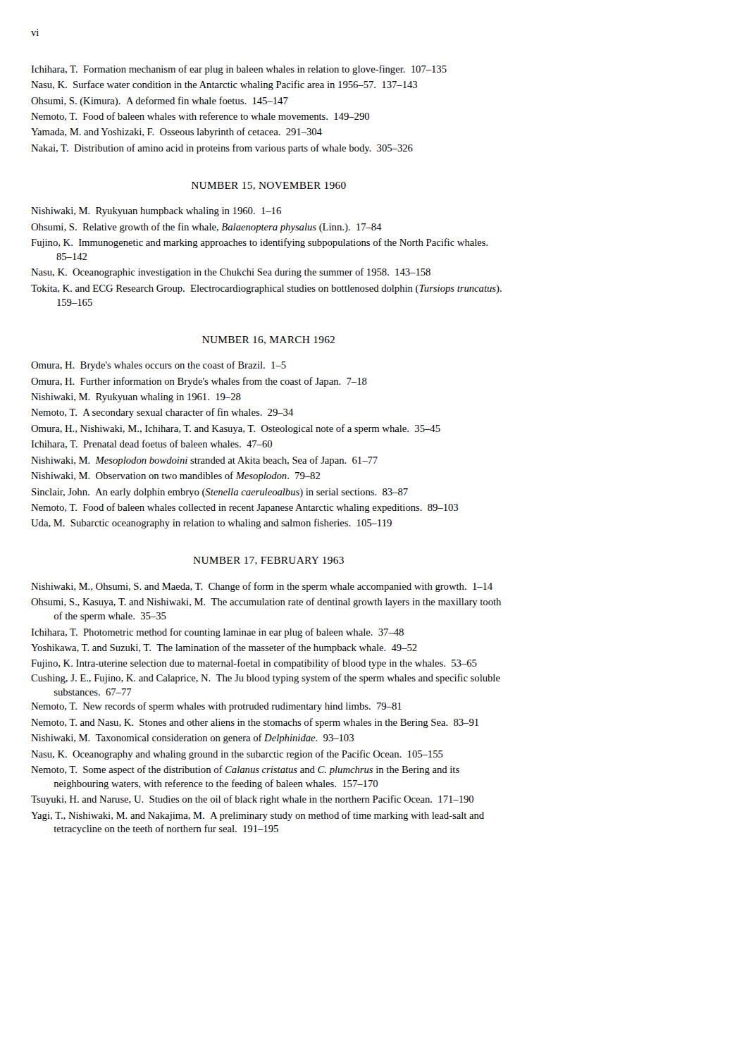vi
Ichihara, T. Formation mechanism of ear plug in baleen whales in relation to glove-finger. 107–135
Nasu, K. Surface water condition in the Antarctic whaling Pacific area in 1956–57. 137–143
Ohsumi, S. (Kimura). A deformed fin whale foetus. 145–147
Nemoto, T. Food of baleen whales with reference to whale movements. 149–290
Yamada, M. and Yoshizaki, F. Osseous labyrinth of cetacea. 291–304
Nakai, T. Distribution of amino acid in proteins from various parts of whale body. 305–326
NUMBER 15, NOVEMBER 1960
Nishiwaki, M. Ryukyuan humpback whaling in 1960. 1–16
Ohsumi, S. Relative growth of the fin whale, Balaenoptera physalus (Linn.). 17–84
Fujino, K. Immunogenetic and marking approaches to identifying subpopulations of the North Pacific whales. 85–142
Nasu, K. Oceanographic investigation in the Chukchi Sea during the summer of 1958. 143–158
Tokita, K. and ECG Research Group. Electrocardiographical studies on bottlenosed dolphin (Tursiops truncatus). 159–165
NUMBER 16, MARCH 1962
Omura, H. Bryde's whales occurs on the coast of Brazil. 1–5
Omura, H. Further information on Bryde's whales from the coast of Japan. 7–18
Nishiwaki, M. Ryukyuan whaling in 1961. 19–28
Nemoto, T. A secondary sexual character of fin whales. 29–34
Omura, H., Nishiwaki, M., Ichihara, T. and Kasuya, T. Osteological note of a sperm whale. 35–45
Ichihara, T. Prenatal dead foetus of baleen whales. 47–60
Nishiwaki, M. Mesoplodon bowdoini stranded at Akita beach, Sea of Japan. 61–77
Nishiwaki, M. Observation on two mandibles of Mesoplodon. 79–82
Sinclair, John. An early dolphin embryo (Stenella caeruleoalbus) in serial sections. 83–87
Nemoto, T. Food of baleen whales collected in recent Japanese Antarctic whaling expeditions. 89–103
Uda, M. Subarctic oceanography in relation to whaling and salmon fisheries. 105–119
NUMBER 17, FEBRUARY 1963
Nishiwaki, M., Ohsumi, S. and Maeda, T. Change of form in the sperm whale accompanied with growth. 1–14
Ohsumi, S., Kasuya, T. and Nishiwaki, M. The accumulation rate of dentinal growth layers in the maxillary tooth of the sperm whale. 35–35
Ichihara, T. Photometric method for counting laminae in ear plug of baleen whale. 37–48
Yoshikawa, T. and Suzuki, T. The lamination of the masseter of the humpback whale. 49–52
Fujino, K. Intra-uterine selection due to maternal-foetal in compatibility of blood type in the whales. 53–65
Cushing, J. E., Fujino, K. and Calaprice, N. The Ju blood typing system of the sperm whales and specific soluble substances. 67–77
Nemoto, T. New records of sperm whales with protruded rudimentary hind limbs. 79–81
Nemoto, T. and Nasu, K. Stones and other aliens in the stomachs of sperm whales in the Bering Sea. 83–91
Nishiwaki, M. Taxonomical consideration on genera of Delphinidae. 93–103
Nasu, K. Oceanography and whaling ground in the subarctic region of the Pacific Ocean. 105–155
Nemoto, T. Some aspect of the distribution of Calanus cristatus and C. plumchrus in the Bering and its neighbouring waters, with reference to the feeding of baleen whales. 157–170
Tsuyuki, H. and Naruse, U. Studies on the oil of black right whale in the northern Pacific Ocean. 171–190
Yagi, T., Nishiwaki, M. and Nakajima, M. A preliminary study on method of time marking with lead-salt and tetracycline on the teeth of northern fur seal. 191–195